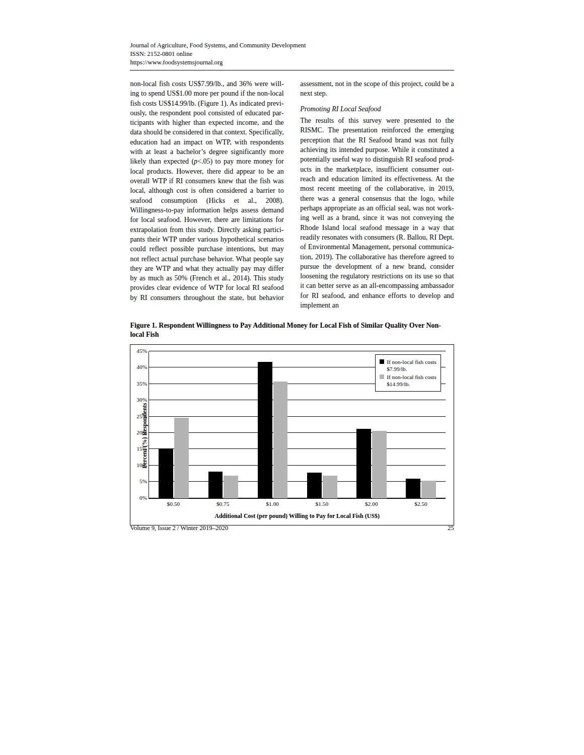Journal of Agriculture, Food Systems, and Community Development
ISSN: 2152-0801 online
https://www.foodsystemsjournal.org
non-local fish costs US$7.99/lb., and 36% were willing to spend US$1.00 more per pound if the non-local fish costs US$14.99/lb. (Figure 1). As indicated previously, the respondent pool consisted of educated participants with higher than expected income, and the data should be considered in that context. Specifically, education had an impact on WTP, with respondents with at least a bachelor’s degree significantly more likely than expected (p<.05) to pay more money for local products. However, there did appear to be an overall WTP if RI consumers knew that the fish was local, although cost is often considered a barrier to seafood consumption (Hicks et al., 2008). Willingness-to-pay information helps assess demand for local seafood. However, there are limitations for extrapolation from this study. Directly asking participants their WTP under various hypothetical scenarios could reflect possible purchase intentions, but may not reflect actual purchase behavior. What people say they are WTP and what they actually pay may differ by as much as 50% (French et al., 2014). This study provides clear evidence of WTP for local RI seafood by RI consumers throughout the state, but behavior assessment, not in the scope of this project, could be a next step.
Promoting RI Local Seafood
The results of this survey were presented to the RISMC. The presentation reinforced the emerging perception that the RI Seafood brand was not fully achieving its intended purpose. While it constituted a potentially useful way to distinguish RI seafood products in the marketplace, insufficient consumer outreach and education limited its effectiveness. At the most recent meeting of the collaborative, in 2019, there was a general consensus that the logo, while perhaps appropriate as an official seal, was not working well as a brand, since it was not conveying the Rhode Island local seafood message in a way that readily resonates with consumers (R. Ballou, RI Dept. of Environmental Management, personal communication, 2019). The collaborative has therefore agreed to pursue the development of a new brand, consider loosening the regulatory restrictions on its use so that it can better serve as an all-encompassing ambassador for RI seafood, and enhance efforts to develop and implement an
Figure 1. Respondent Willingness to Pay Additional Money for Local Fish of Similar Quality Over Non-local Fish
Percent (%) Respondents
45%
40%
35%
30%
25%
20%
15%
10%
5%
0%
If non-local fish costs
$7.99/lb.
If non-local fish costs
$14.99/lb.
$0.50 $0.75 $1.00 $1.50 $2.00 $2.50
Additional Cost (per pound) Willing to Pay for Local Fish (US$)
Volume 9, Issue 2 / Winter 2019–2020 25